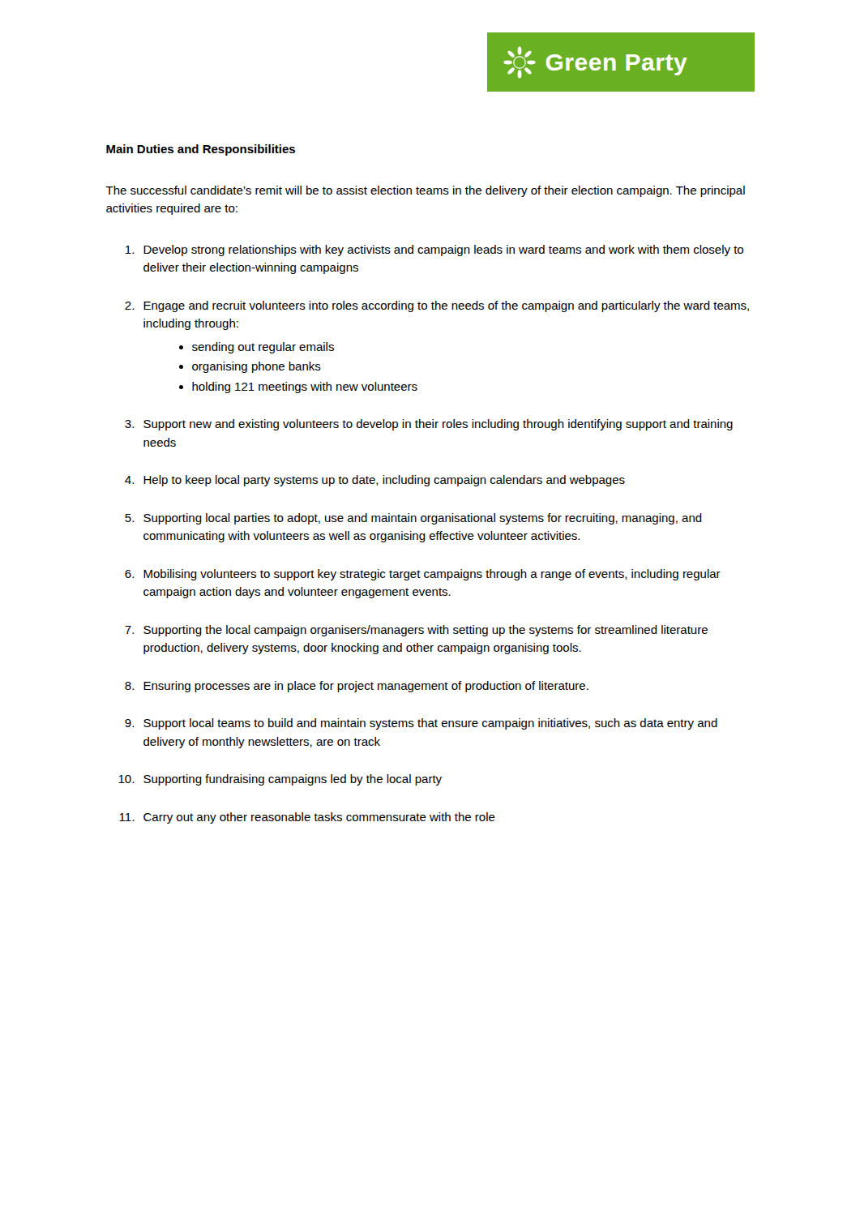Green Party
Main Duties and Responsibilities
The successful candidate’s remit will be to assist election teams in the delivery of their election campaign. The principal activities required are to:
Develop strong relationships with key activists and campaign leads in ward teams and work with them closely to deliver their election-winning campaigns
Engage and recruit volunteers into roles according to the needs of the campaign and particularly the ward teams, including through:
sending out regular emails
organising phone banks
holding 121 meetings with new volunteers
Support new and existing volunteers to develop in their roles including through identifying support and training needs
Help to keep local party systems up to date, including campaign calendars and webpages
Supporting local parties to adopt, use and maintain organisational systems for recruiting, managing, and communicating with volunteers as well as organising effective volunteer activities.
Mobilising volunteers to support key strategic target campaigns through a range of events, including regular campaign action days and volunteer engagement events.
Supporting the local campaign organisers/managers with setting up the systems for streamlined literature production, delivery systems, door knocking and other campaign organising tools.
Ensuring processes are in place for project management of production of literature.
Support local teams to build and maintain systems that ensure campaign initiatives, such as data entry and delivery of monthly newsletters, are on track
Supporting fundraising campaigns led by the local party
Carry out any other reasonable tasks commensurate with the role